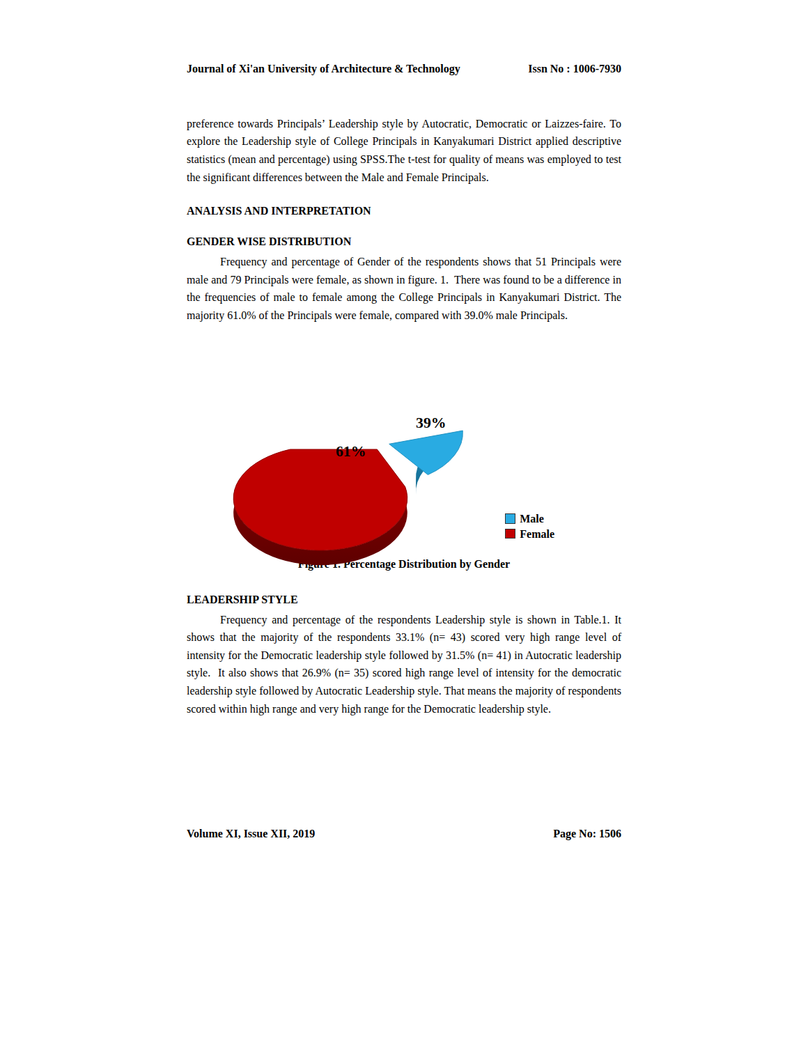Journal of Xi'an University of Architecture & Technology
Issn No : 1006-7930
preference towards Principals’ Leadership style by Autocratic, Democratic or Laizzes-faire. To explore the Leadership style of College Principals in Kanyakumari District applied descriptive statistics (mean and percentage) using SPSS.The t-test for quality of means was employed to test the significant differences between the Male and Female Principals.
Analysis and Interpretation
Gender Wise Distribution
Frequency and percentage of Gender of the respondents shows that 51 Principals were male and 79 Principals were female, as shown in figure. 1. There was found to be a difference in the frequencies of male to female among the College Principals in Kanyakumari District. The majority 61.0% of the Principals were female, compared with 39.0% male Principals.
39% 61%
Male
Female
Figure 1. Percentage Distribution by Gender
Leadership Style
Frequency and percentage of the respondents Leadership style is shown in Table.1. It shows that the majority of the respondents 33.1% (n= 43) scored very high range level of intensity for the Democratic leadership style followed by 31.5% (n= 41) in Autocratic leadership style. It also shows that 26.9% (n= 35) scored high range level of intensity for the democratic leadership style followed by Autocratic Leadership style. That means the majority of respondents scored within high range and very high range for the Democratic leadership style.
Volume XI, Issue XII, 2019
Page No: 1506